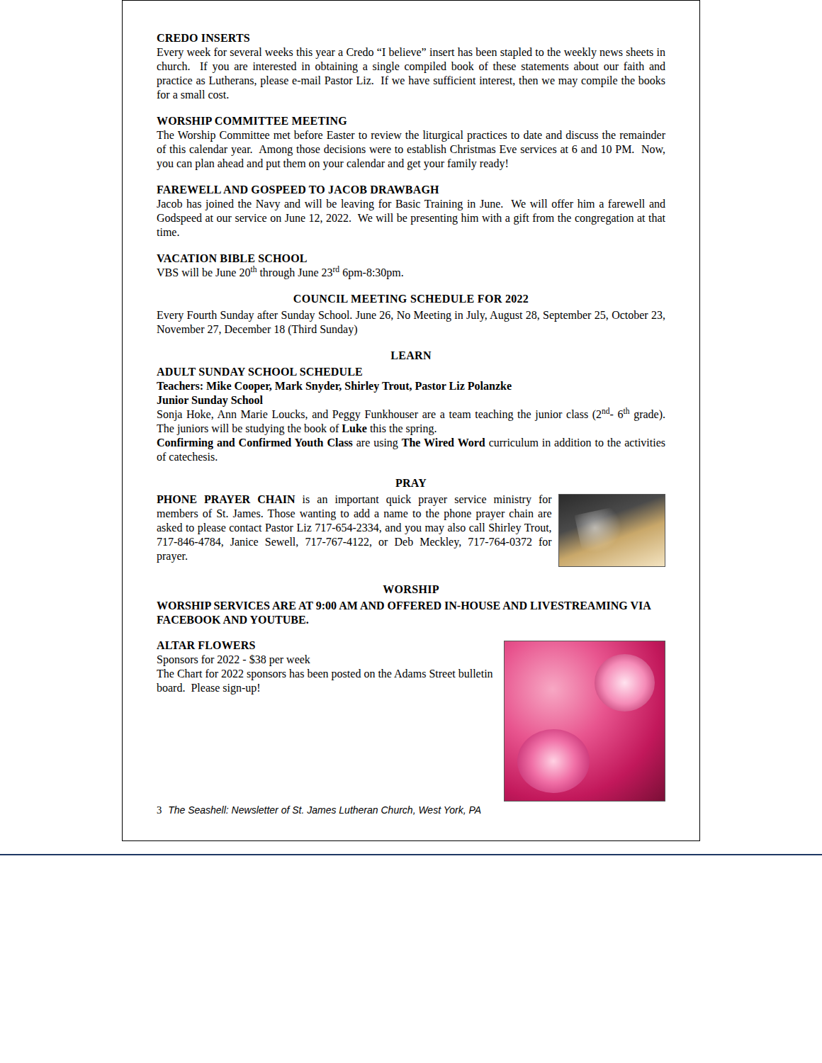CREDO INSERTS
Every week for several weeks this year a Credo “I believe” insert has been stapled to the weekly news sheets in church. If you are interested in obtaining a single compiled book of these statements about our faith and practice as Lutherans, please e-mail Pastor Liz. If we have sufficient interest, then we may compile the books for a small cost.
WORSHIP COMMITTEE MEETING
The Worship Committee met before Easter to review the liturgical practices to date and discuss the remainder of this calendar year. Among those decisions were to establish Christmas Eve services at 6 and 10 PM. Now, you can plan ahead and put them on your calendar and get your family ready!
FAREWELL AND GOSPEED TO JACOB DRAWBAGH
Jacob has joined the Navy and will be leaving for Basic Training in June. We will offer him a farewell and Godspeed at our service on June 12, 2022. We will be presenting him with a gift from the congregation at that time.
VACATION BIBLE SCHOOL
VBS will be June 20th through June 23rd 6pm-8:30pm.
COUNCIL MEETING SCHEDULE FOR 2022
Every Fourth Sunday after Sunday School. June 26, No Meeting in July, August 28, September 25, October 23, November 27, December 18 (Third Sunday)
LEARN
ADULT SUNDAY SCHOOL SCHEDULE
Teachers: Mike Cooper, Mark Snyder, Shirley Trout, Pastor Liz Polanzke
Junior Sunday School
Sonja Hoke, Ann Marie Loucks, and Peggy Funkhouser are a team teaching the junior class (2nd- 6th grade). The juniors will be studying the book of Luke this the spring.
Confirming and Confirmed Youth Class are using The Wired Word curriculum in addition to the activities of catechesis.
PRAY
PHONE PRAYER CHAIN is an important quick prayer service ministry for members of St. James. Those wanting to add a name to the phone prayer chain are asked to please contact Pastor Liz 717-654-2334, and you may also call Shirley Trout, 717-846-4784, Janice Sewell, 717-767-4122, or Deb Meckley, 717-764-0372 for prayer.
WORSHIP
WORSHIP SERVICES ARE AT 9:00 AM AND OFFERED IN-HOUSE AND LIVESTREAMING VIA FACEBOOK AND YOUTUBE.
ALTAR FLOWERS
Sponsors for 2022 - $38 per week
The Chart for 2022 sponsors has been posted on the Adams Street bulletin board. Please sign-up!
3 The Seashell: Newsletter of St. James Lutheran Church, West York, PA